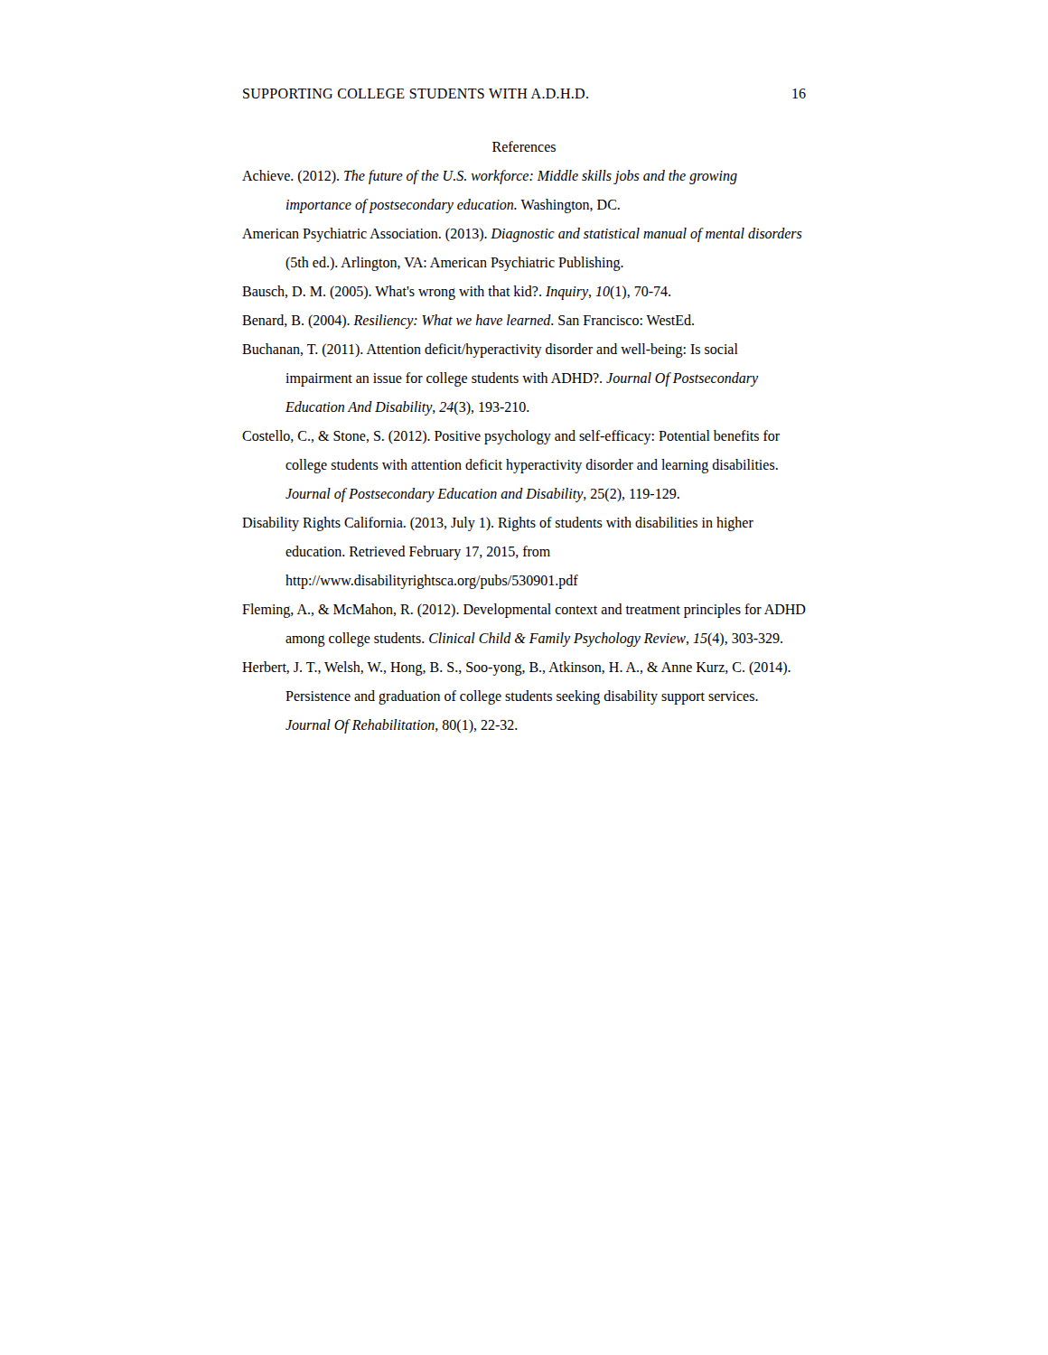Supporting College Students with A.D.H.D. 16
References
Achieve. (2012). The future of the U.S. workforce: Middle skills jobs and the growing importance of postsecondary education. Washington, DC.
American Psychiatric Association. (2013). Diagnostic and statistical manual of mental disorders (5th ed.). Arlington, VA: American Psychiatric Publishing.
Bausch, D. M. (2005). What's wrong with that kid?. Inquiry, 10(1), 70-74.
Benard, B. (2004). Resiliency: What we have learned. San Francisco: WestEd.
Buchanan, T. (2011). Attention deficit/hyperactivity disorder and well-being: Is social impairment an issue for college students with ADHD?. Journal Of Postsecondary Education And Disability, 24(3), 193-210.
Costello, C., & Stone, S. (2012). Positive psychology and self-efficacy: Potential benefits for college students with attention deficit hyperactivity disorder and learning disabilities. Journal of Postsecondary Education and Disability, 25(2), 119-129.
Disability Rights California. (2013, July 1). Rights of students with disabilities in higher education. Retrieved February 17, 2015, from http://www.disabilityrightsca.org/pubs/530901.pdf
Fleming, A., & McMahon, R. (2012). Developmental context and treatment principles for ADHD among college students. Clinical Child & Family Psychology Review, 15(4), 303-329.
Herbert, J. T., Welsh, W., Hong, B. S., Soo-yong, B., Atkinson, H. A., & Anne Kurz, C. (2014). Persistence and graduation of college students seeking disability support services. Journal Of Rehabilitation, 80(1), 22-32.